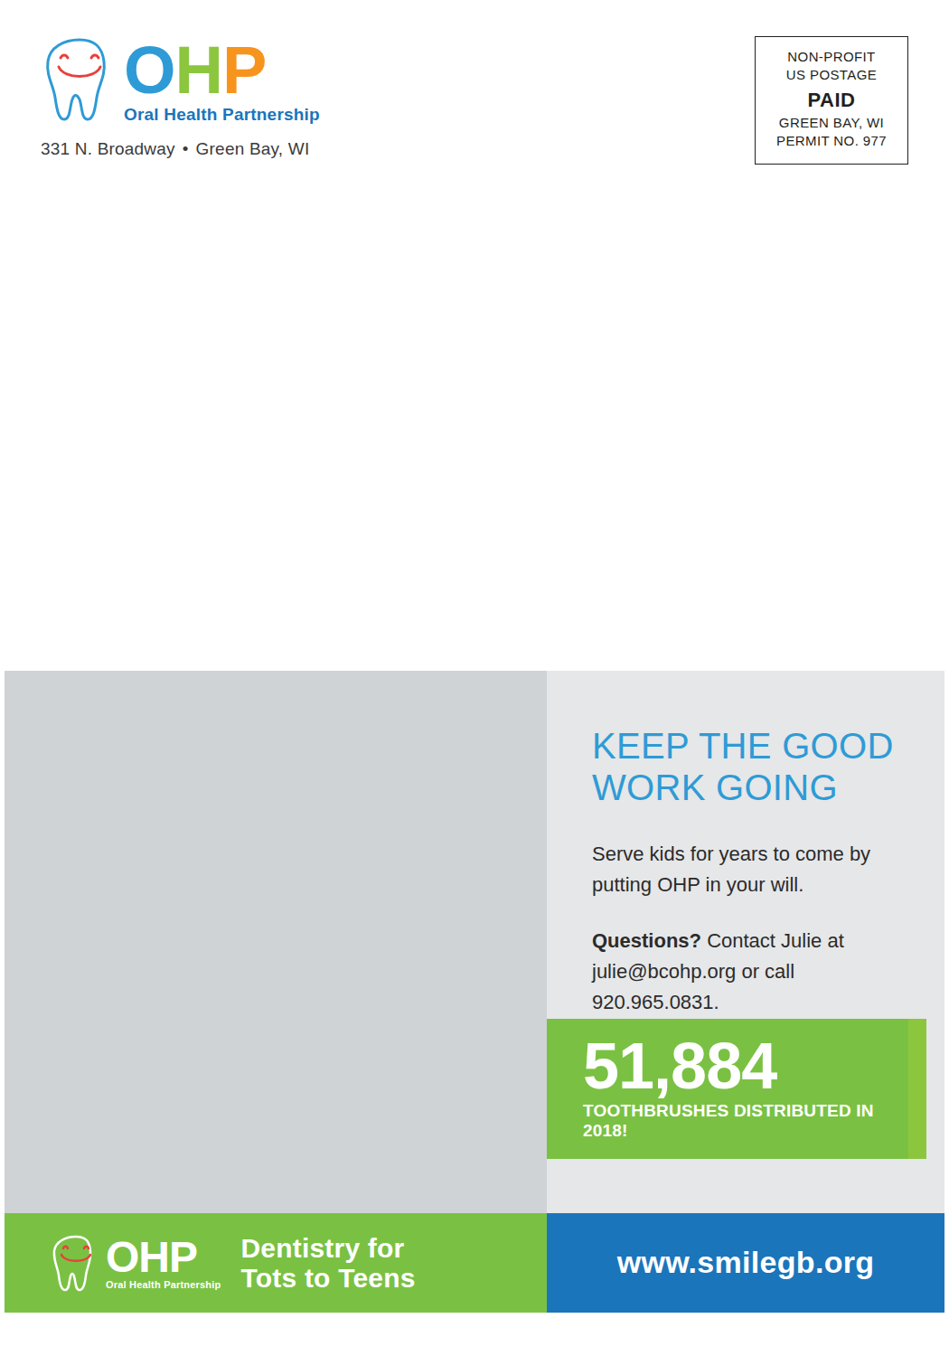OHP
Oral Health Partnership
331 N. Broadway•Green Bay, WI
NON-PROFIT
US POSTAGE PAID GREEN BAY, WI
PERMIT NO. 977
KEEP THE GOOD
WORK GOING
Serve kids for years to come by putting OHP in your will.
Questions? Contact Julie at julie@bcohp.org or call 920.965.0831.
51,884
TOOTHBRUSHES DISTRIBUTED IN 2018!
OHP
Oral Health Partnership
Dentistry for
Tots to Teens
www.smilegb.org